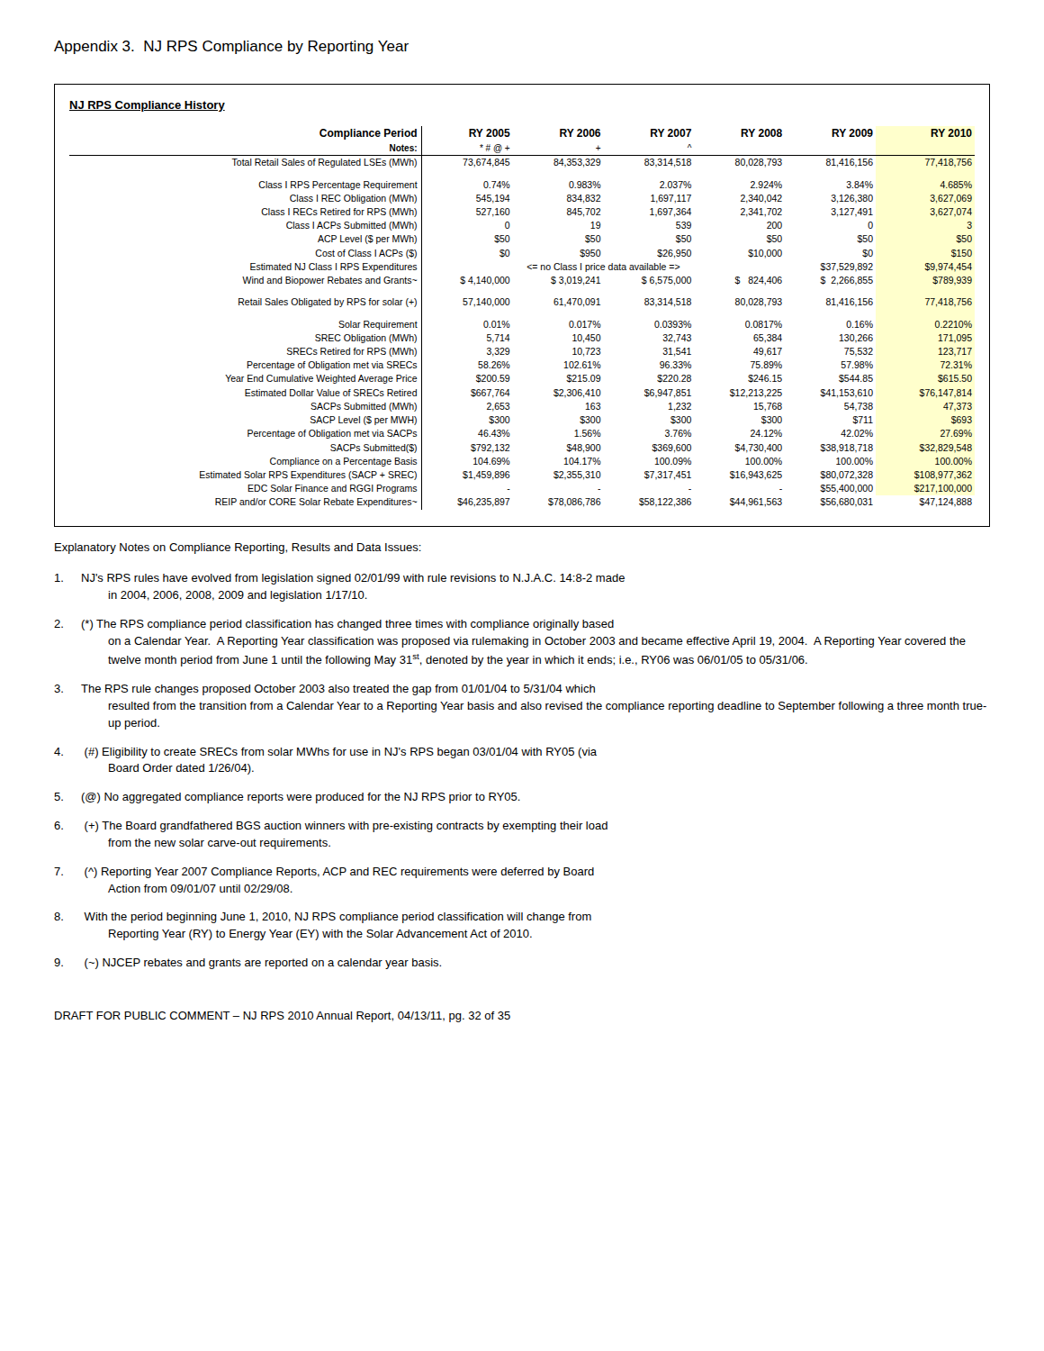Appendix 3. NJ RPS Compliance by Reporting Year
NJ RPS Compliance History
| Compliance Period | RY 2005 | RY 2006 | RY 2007 | RY 2008 | RY 2009 | RY 2010 |
| Notes: | * # @ + | + | ^ | | | |
| Total Retail Sales of Regulated LSEs (MWh) | 73,674,845 | 84,353,329 | 83,314,518 | 80,028,793 | 81,416,156 | 77,418,756 |
| Class I RPS Percentage Requirement | 0.74% | 0.983% | 2.037% | 2.924% | 3.84% | 4.685% |
| Class I REC Obligation (MWh) | 545,194 | 834,832 | 1,697,117 | 2,340,042 | 3,126,380 | 3,627,069 |
| Class I RECs Retired for RPS (MWh) | 527,160 | 845,702 | 1,697,364 | 2,341,702 | 3,127,491 | 3,627,074 |
| Class I ACPs Submitted (MWh) | 0 | 19 | 539 | 200 | 0 | 3 |
| ACP Level ($ per MWh) | $50 | $50 | $50 | $50 | $50 | $50 |
| Cost of Class I ACPs ($) | $0 | $950 | $26,950 | $10,000 | $0 | $150 |
| Estimated NJ Class I RPS Expenditures | <= no Class I price data available => | $37,529,892 | $9,974,454 |
| Wind and Biopower Rebates and Grants~ | $ 4,140,000 | $ 3,019,241 | $ 6,575,000 | $ 824,406 | $ 2,266,855 | $789,939 |
| Retail Sales Obligated by RPS for solar (+) | 57,140,000 | 61,470,091 | 83,314,518 | 80,028,793 | 81,416,156 | 77,418,756 |
| Solar Requirement | 0.01% | 0.017% | 0.0393% | 0.0817% | 0.16% | 0.2210% |
| SREC Obligation (MWh) | 5,714 | 10,450 | 32,743 | 65,384 | 130,266 | 171,095 |
| SRECs Retired for RPS (MWh) | 3,329 | 10,723 | 31,541 | 49,617 | 75,532 | 123,717 |
| Percentage of Obligation met via SRECs | 58.26% | 102.61% | 96.33% | 75.89% | 57.98% | 72.31% |
| Year End Cumulative Weighted Average Price | $200.59 | $215.09 | $220.28 | $246.15 | $544.85 | $615.50 |
| Estimated Dollar Value of SRECs Retired | $667,764 | $2,306,410 | $6,947,851 | $12,213,225 | $41,153,610 | $76,147,814 |
| SACPs Submitted (MWh) | 2,653 | 163 | 1,232 | 15,768 | 54,738 | 47,373 |
| SACP Level ($ per MWH) | $300 | $300 | $300 | $300 | $711 | $693 |
| Percentage of Obligation met via SACPs | 46.43% | 1.56% | 3.76% | 24.12% | 42.02% | 27.69% |
| SACPs Submitted($) | $792,132 | $48,900 | $369,600 | $4,730,400 | $38,918,718 | $32,829,548 |
| Compliance on a Percentage Basis | 104.69% | 104.17% | 100.09% | 100.00% | 100.00% | 100.00% |
| Estimated Solar RPS Expenditures (SACP + SREC) | $1,459,896 | $2,355,310 | $7,317,451 | $16,943,625 | $80,072,328 | $108,977,362 |
| EDC Solar Finance and RGGI Programs | - | - | - | - | $55,400,000 | $217,100,000 |
| REIP and/or CORE Solar Rebate Expenditures~ | $46,235,897 | $78,086,786 | $58,122,386 | $44,961,563 | $56,680,031 | $47,124,888 |
Explanatory Notes on Compliance Reporting, Results and Data Issues:
1. NJ's RPS rules have evolved from legislation signed 02/01/99 with rule revisions to N.J.A.C. 14:8-2 made in 2004, 2006, 2008, 2009 and legislation 1/17/10.
2.(*) The RPS compliance period classification has changed three times with compliance originally based on a Calendar Year. A Reporting Year classification was proposed via rulemaking in October 2003 and became effective April 19, 2004. A Reporting Year covered the twelve month period from June 1 until the following May 31st, denoted by the year in which it ends; i.e., RY06 was 06/01/05 to 05/31/06.
3. The RPS rule changes proposed October 2003 also treated the gap from 01/01/04 to 5/31/04 which resulted from the transition from a Calendar Year to a Reporting Year basis and also revised the compliance reporting deadline to September following a three month true-up period.
4. (#) Eligibility to create SRECs from solar MWhs for use in NJ's RPS began 03/01/04 with RY05 (via Board Order dated 1/26/04).
5.(@) No aggregated compliance reports were produced for the NJ RPS prior to RY05.
6. (+) The Board grandfathered BGS auction winners with pre-existing contracts by exempting their load from the new solar carve-out requirements.
7. (^) Reporting Year 2007 Compliance Reports, ACP and REC requirements were deferred by Board Action from 09/01/07 until 02/29/08.
8. With the period beginning June 1, 2010, NJ RPS compliance period classification will change from Reporting Year (RY) to Energy Year (EY) with the Solar Advancement Act of 2010.
9. (~) NJCEP rebates and grants are reported on a calendar year basis.
DRAFT FOR PUBLIC COMMENT – NJ RPS 2010 Annual Report, 04/13/11, pg. 32 of 35